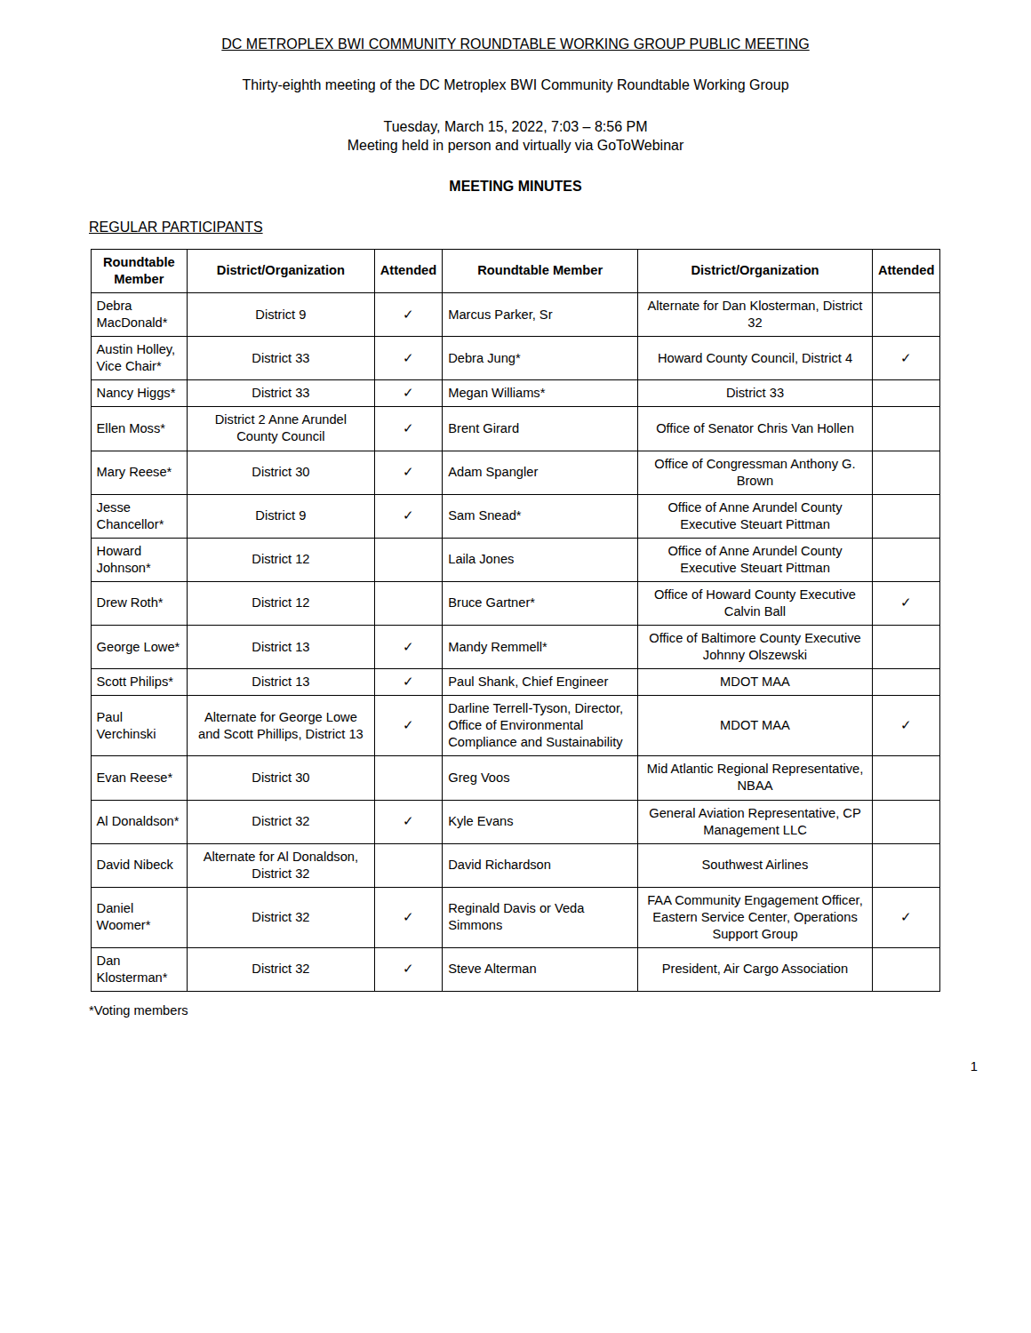DC METROPLEX BWI COMMUNITY ROUNDTABLE WORKING GROUP PUBLIC MEETING
Thirty-eighth meeting of the DC Metroplex BWI Community Roundtable Working Group
Tuesday, March 15, 2022, 7:03 – 8:56 PM
Meeting held in person and virtually via GoToWebinar
MEETING MINUTES
REGULAR PARTICIPANTS
| Roundtable Member | District/Organization | Attended | Roundtable Member | District/Organization | Attended |
| --- | --- | --- | --- | --- | --- |
| Debra MacDonald* | District 9 | | Marcus Parker, Sr | Alternate for Dan Klosterman, District 32 | |
| Austin Holley, Vice Chair* | District 33 | | Debra Jung* | Howard County Council, District 4 | |
| Nancy Higgs* | District 33 | | Megan Williams* | District 33 | |
| Ellen Moss* | District 2 Anne Arundel County Council | | Brent Girard | Office of Senator Chris Van Hollen | |
| Mary Reese* | District 30 | | Adam Spangler | Office of Congressman Anthony G. Brown | |
| Jesse Chancellor* | District 9 | | Sam Snead* | Office of Anne Arundel County Executive Steuart Pittman | |
| Howard Johnson* | District 12 | | Laila Jones | Office of Anne Arundel County Executive Steuart Pittman | |
| Drew Roth* | District 12 | | Bruce Gartner* | Office of Howard County Executive Calvin Ball | |
| George Lowe* | District 13 | | Mandy Remmell* | Office of Baltimore County Executive Johnny Olszewski | |
| Scott Philips* | District 13 | | Paul Shank, Chief Engineer | MDOT MAA | |
| Paul Verchinski | Alternate for George Lowe and Scott Phillips, District 13 | | Darline Terrell-Tyson, Director, Office of Environmental Compliance and Sustainability | MDOT MAA | |
| Evan Reese* | District 30 | | Greg Voos | Mid Atlantic Regional Representative, NBAA | |
| Al Donaldson* | District 32 | | Kyle Evans | General Aviation Representative, CP Management LLC | |
| David Nibeck | Alternate for Al Donaldson, District 32 | | David Richardson | Southwest Airlines | |
| Daniel Woomer* | District 32 | | Reginald Davis or Veda Simmons | FAA Community Engagement Officer, Eastern Service Center, Operations Support Group | |
| Dan Klosterman* | District 32 | | Steve Alterman | President, Air Cargo Association | |
*Voting members
1